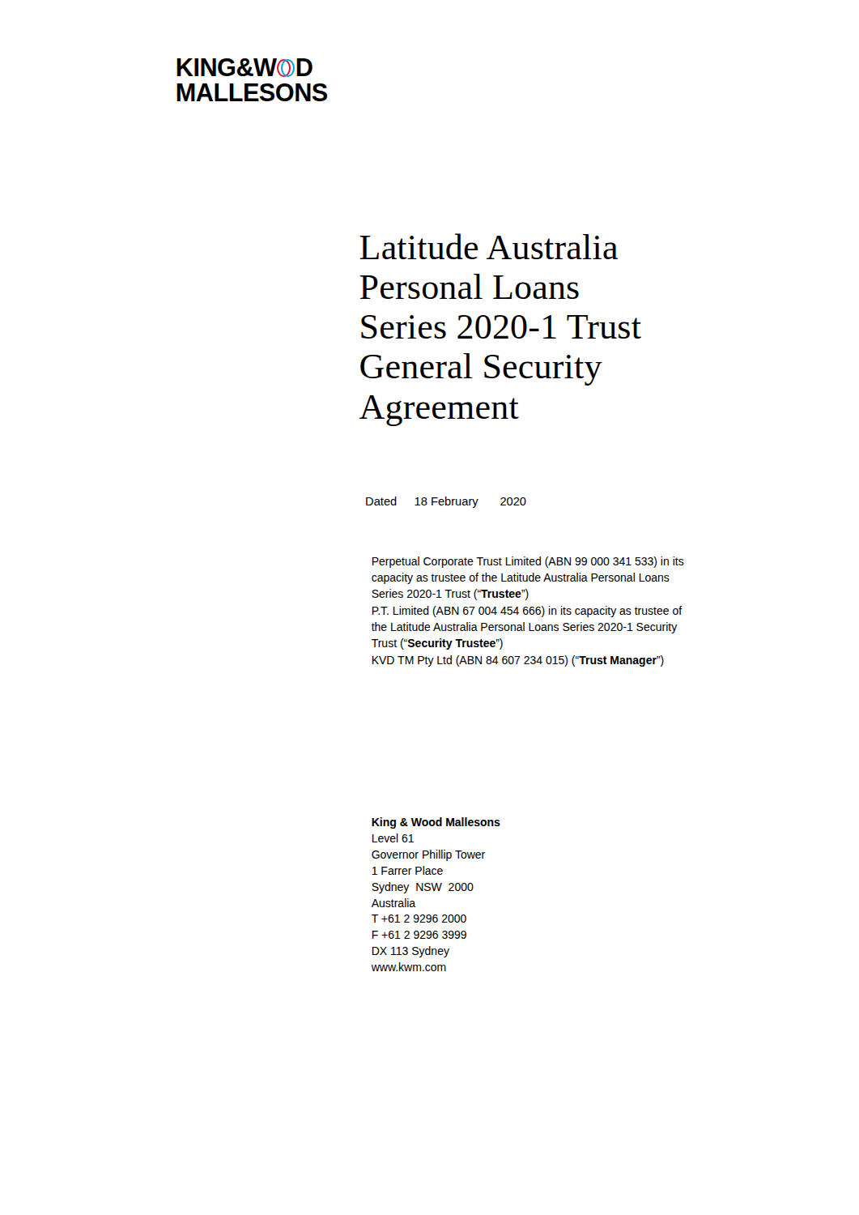KING&W D
MALLESONS
Latitude Australia Personal Loans Series 2020-1 Trust General Security Agreement
Dated 18 February 2020
Perpetual Corporate Trust Limited (ABN 99 000 341 533) in its capacity as trustee of the Latitude Australia Personal Loans Series 2020-1 Trust (“Trustee”)
P.T. Limited (ABN 67 004 454 666) in its capacity as trustee of the Latitude Australia Personal Loans Series 2020-1 Security Trust (“Security Trustee”)
KVD TM Pty Ltd (ABN 84 607 234 015) (“Trust Manager”)
King & Wood Mallesons
Level 61
Governor Phillip Tower
1 Farrer Place
Sydney NSW 2000
Australia
T +61 2 9296 2000
F +61 2 9296 3999
DX 113 Sydney
www.kwm.com